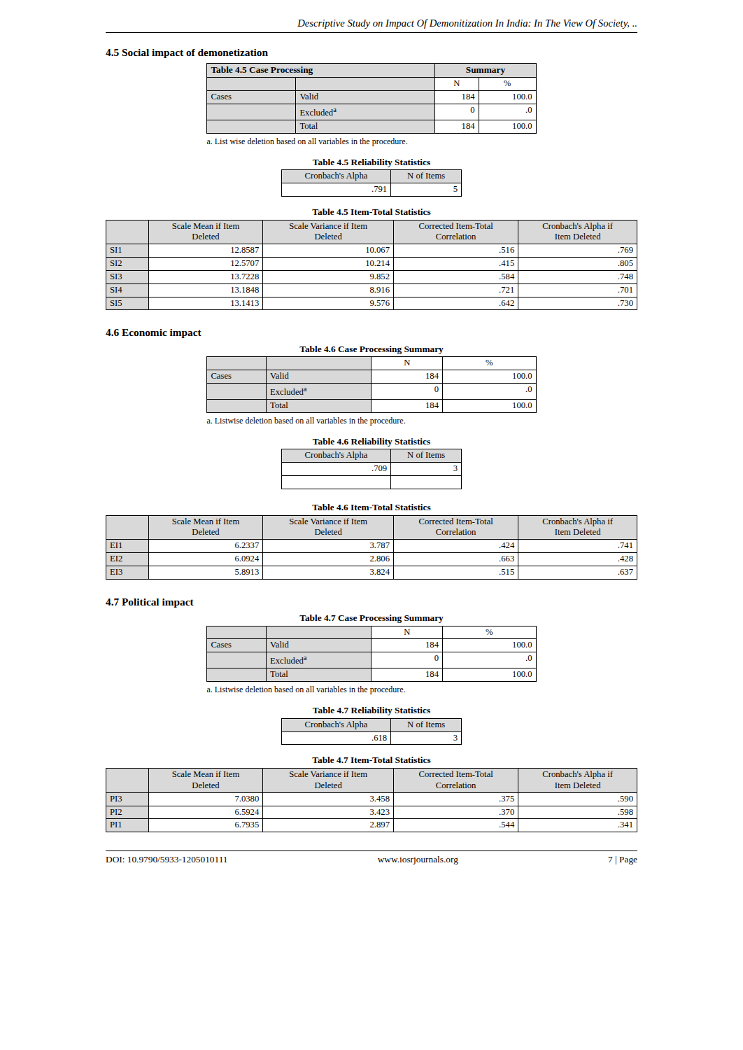Descriptive Study on Impact Of Demonitization In India: In The View Of Society, ..
4.5 Social impact of demonetization
| Table 4.5 Case Processing | Summary |
| | | N | % |
| Cases | Valid | 184 | 100.0 |
| | Excluded a | 0 | .0 |
| | Total | 184 | 100.0 |
a. List wise deletion based on all variables in the procedure.
Table 4.5 Reliability Statistics
| Cronbach's Alpha | N of Items |
| .791 | 5 |
Table 4.5 Item-Total Statistics
| | Scale Mean if Item Deleted | Scale Variance if Item Deleted | Corrected Item-Total Correlation | Cronbach's Alpha if Item Deleted |
| SI1 | 12.8587 | 10.067 | .516 | .769 |
| SI2 | 12.5707 | 10.214 | .415 | .805 |
| SI3 | 13.7228 | 9.852 | .584 | .748 |
| SI4 | 13.1848 | 8.916 | .721 | .701 |
| SI5 | 13.1413 | 9.576 | .642 | .730 |
4.6 Economic impact
Table 4.6 Case Processing Summary
| | | N | % |
| Cases | Valid | 184 | 100.0 |
| | Excluded a | 0 | .0 |
| | Total | 184 | 100.0 |
a. Listwise deletion based on all variables in the procedure.
Table 4.6 Reliability Statistics
| Cronbach's Alpha | N of Items |
| .709 | 3 |
Table 4.6 Item-Total Statistics
| | Scale Mean if Item Deleted | Scale Variance if Item Deleted | Corrected Item-Total Correlation | Cronbach's Alpha if Item Deleted |
| EI1 | 6.2337 | 3.787 | .424 | .741 |
| EI2 | 6.0924 | 2.806 | .663 | .428 |
| EI3 | 5.8913 | 3.824 | .515 | .637 |
4.7 Political impact
Table 4.7 Case Processing Summary
| | | N | % |
| Cases | Valid | 184 | 100.0 |
| | Excluded a | 0 | .0 |
| | Total | 184 | 100.0 |
a. Listwise deletion based on all variables in the procedure.
Table 4.7 Reliability Statistics
| Cronbach's Alpha | N of Items |
| .618 | 3 |
Table 4.7 Item-Total Statistics
| | Scale Mean if Item Deleted | Scale Variance if Item Deleted | Corrected Item-Total Correlation | Cronbach's Alpha if Item Deleted |
| PI3 | 7.0380 | 3.458 | .375 | .590 |
| PI2 | 6.5924 | 3.423 | .370 | .598 |
| PI1 | 6.7935 | 2.897 | .544 | .341 |
DOI: 10.9790/5933-1205010111
www.iosrjournals.org
7 | Page